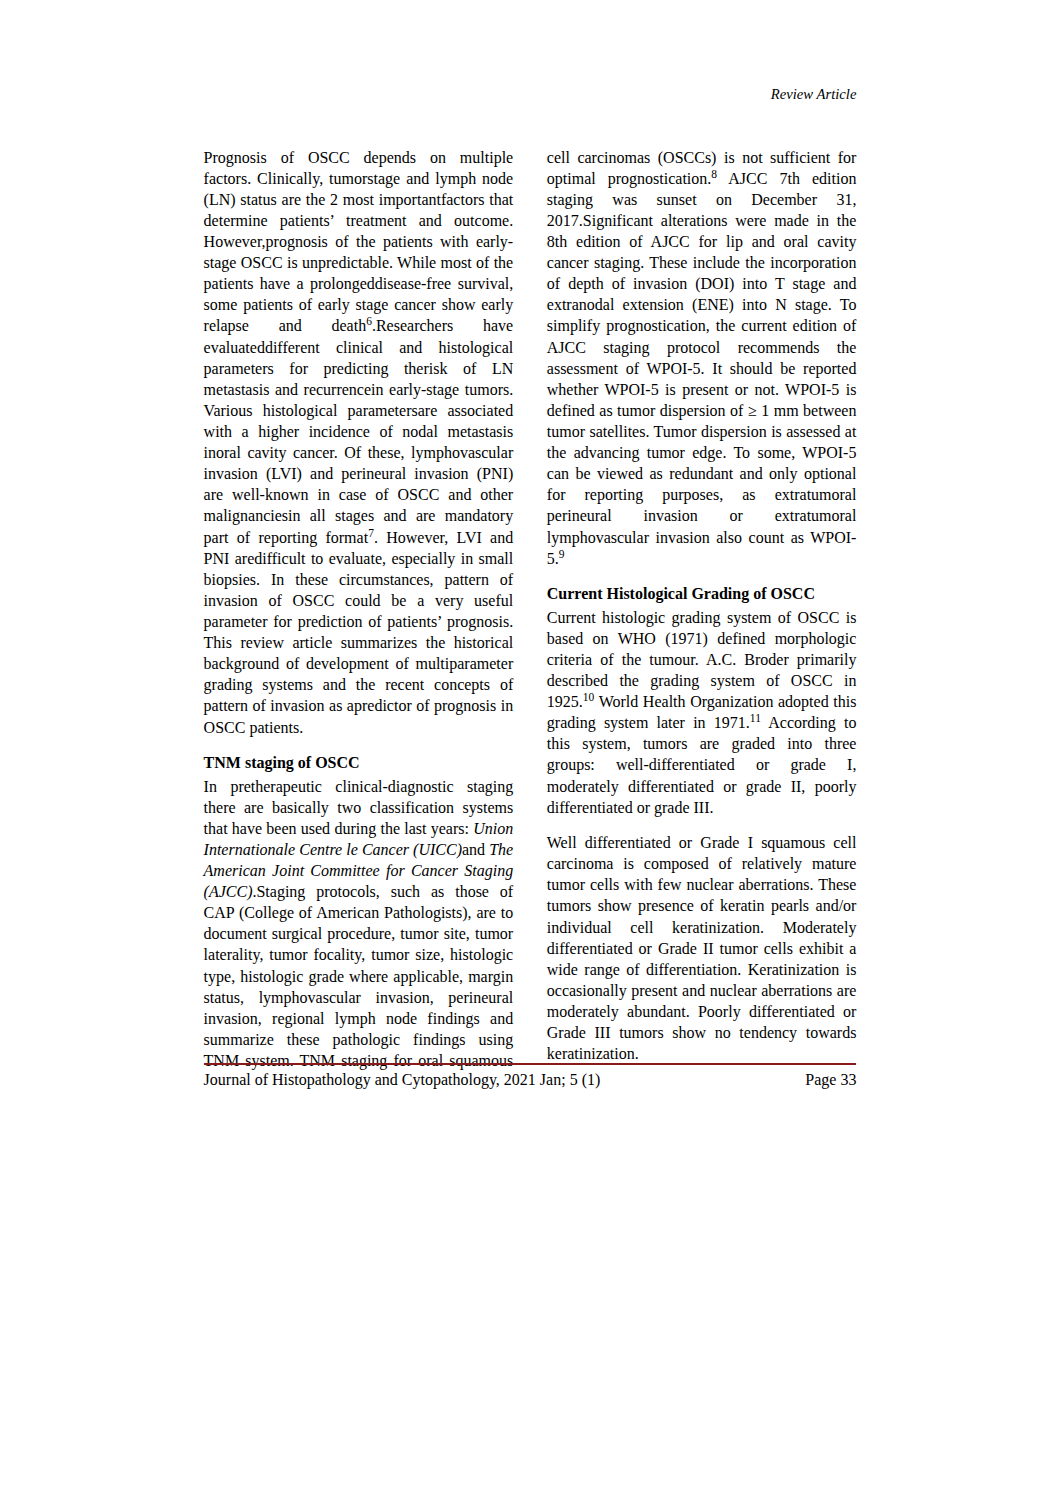Review Article
Prognosis of OSCC depends on multiple factors. Clinically, tumorstage and lymph node (LN) status are the 2 most importantfactors that determine patients’ treatment and outcome. However,prognosis of the patients with early-stage OSCC is unpredictable. While most of the patients have a prolongeddisease-free survival, some patients of early stage cancer show early relapse and death6.Researchers have evaluateddifferent clinical and histological parameters for predicting therisk of LN metastasis and recurrencein early-stage tumors. Various histological parametersare associated with a higher incidence of nodal metastasis inoral cavity cancer. Of these, lymphovascular invasion (LVI) and perineural invasion (PNI) are well-known in case of OSCC and other malignanciesin all stages and are mandatory part of reporting format7. However, LVI and PNI aredifficult to evaluate, especially in small biopsies. In these circumstances, pattern of invasion of OSCC could be a very useful parameter for prediction of patients’ prognosis. This review article summarizes the historical background of development of multiparameter grading systems and the recent concepts of pattern of invasion as apredictor of prognosis in OSCC patients.
TNM staging of OSCC
In pretherapeutic clinical-diagnostic staging there are basically two classification systems that have been used during the last years: Union Internationale Centre le Cancer (UICC) and The American Joint Committee for Cancer Staging (AJCC).Staging protocols, such as those of CAP (College of American Pathologists), are to document surgical procedure, tumor site, tumor laterality, tumor focality, tumor size, histologic type, histologic grade where applicable, margin status, lymphovascular invasion, perineural invasion, regional lymph node findings and summarize these pathologic findings using TNM system. TNM staging for oral squamous cell carcinomas (OSCCs) is not sufficient for optimal prognostication.8 AJCC 7th edition staging was sunset on December 31, 2017.Significant alterations were made in the 8th edition of AJCC for lip and oral cavity cancer staging. These include the incorporation of depth of invasion (DOI) into T stage and extranodal extension (ENE) into N stage. To simplify prognostication, the current edition of AJCC staging protocol recommends the assessment of WPOI-5. It should be reported whether WPOI-5 is present or not. WPOI-5 is defined as tumor dispersion of ≥ 1 mm between tumor satellites. Tumor dispersion is assessed at the advancing tumor edge. To some, WPOI-5 can be viewed as redundant and only optional for reporting purposes, as extratumoral perineural invasion or extratumoral lymphovascular invasion also count as WPOI-5.9
Current Histological Grading of OSCC
Current histologic grading system of OSCC is based on WHO (1971) defined morphologic criteria of the tumour. A.C. Broder primarily described the grading system of OSCC in 1925.10 World Health Organization adopted this grading system later in 1971.11 According to this system, tumors are graded into three groups: well-differentiated or grade I, moderately differentiated or grade II, poorly differentiated or grade III.
Well differentiated or Grade I squamous cell carcinoma is composed of relatively mature tumor cells with few nuclear aberrations. These tumors show presence of keratin pearls and/or individual cell keratinization. Moderately differentiated or Grade II tumor cells exhibit a wide range of differentiation. Keratinization is occasionally present and nuclear aberrations are moderately abundant. Poorly differentiated or Grade III tumors show no tendency towards keratinization.
Journal of Histopathology and Cytopathology, 2021 Jan; 5 (1)
Page 33